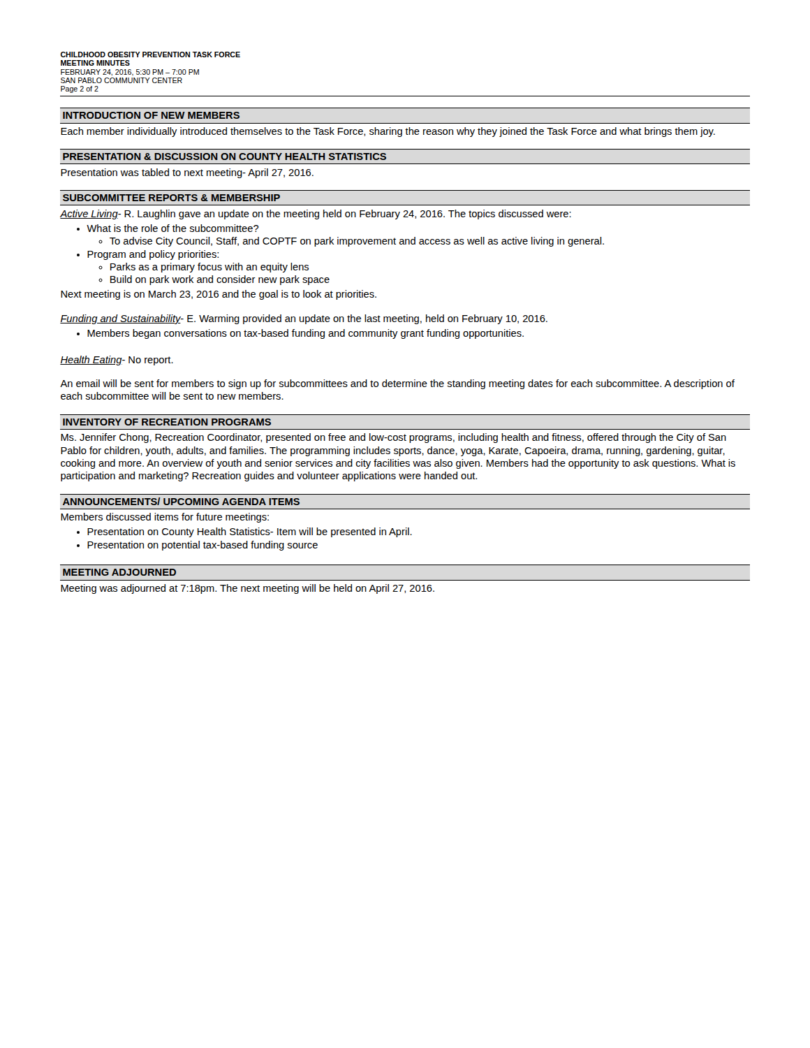CHILDHOOD OBESITY PREVENTION TASK FORCE
MEETING MINUTES
FEBRUARY 24, 2016, 5:30 PM – 7:00 PM
SAN PABLO COMMUNITY CENTER
Page 2 of 2
INTRODUCTION OF NEW MEMBERS
Each member individually introduced themselves to the Task Force, sharing the reason why they joined the Task Force and what brings them joy.
PRESENTATION & DISCUSSION ON COUNTY HEALTH STATISTICS
Presentation was tabled to next meeting- April 27, 2016.
SUBCOMMITTEE REPORTS & MEMBERSHIP
Active Living- R. Laughlin gave an update on the meeting held on February 24, 2016. The topics discussed were:
What is the role of the subcommittee?
To advise City Council, Staff, and COPTF on park improvement and access as well as active living in general.
Program and policy priorities:
Parks as a primary focus with an equity lens
Build on park work and consider new park space
Next meeting is on March 23, 2016 and the goal is to look at priorities.
Funding and Sustainability- E. Warming provided an update on the last meeting, held on February 10, 2016.
Members began conversations on tax-based funding and community grant funding opportunities.
Health Eating- No report.
An email will be sent for members to sign up for subcommittees and to determine the standing meeting dates for each subcommittee. A description of each subcommittee will be sent to new members.
INVENTORY OF RECREATION PROGRAMS
Ms. Jennifer Chong, Recreation Coordinator, presented on free and low-cost programs, including health and fitness, offered through the City of San Pablo for children, youth, adults, and families. The programming includes sports, dance, yoga, Karate, Capoeira, drama, running, gardening, guitar, cooking and more. An overview of youth and senior services and city facilities was also given. Members had the opportunity to ask questions. What is participation and marketing? Recreation guides and volunteer applications were handed out.
ANNOUNCEMENTS/ UPCOMING AGENDA ITEMS
Members discussed items for future meetings:
Presentation on County Health Statistics- Item will be presented in April.
Presentation on potential tax-based funding source
MEETING ADJOURNED
Meeting was adjourned at 7:18pm. The next meeting will be held on April 27, 2016.